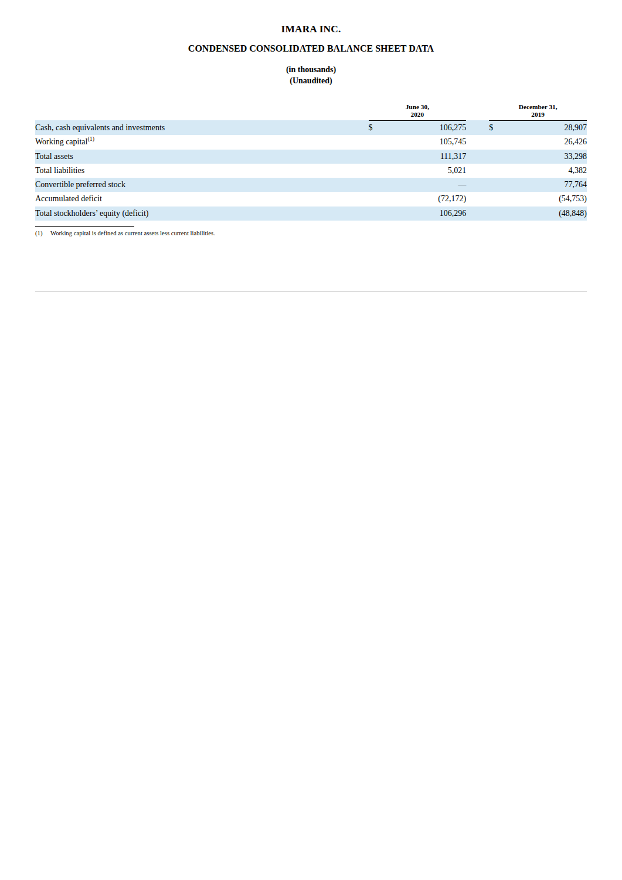IMARA INC.
CONDENSED CONSOLIDATED BALANCE SHEET DATA
(in thousands)
(Unaudited)
| | June 30, 2020 | | December 31, 2019 |
| --- | --- | --- | --- |
| Cash, cash equivalents and investments | $ | 106,275 | | $ | 28,907 |
| Working capital (1) | | 105,745 | | | 26,426 |
| Total assets | | 111,317 | | | 33,298 |
| Total liabilities | | 5,021 | | | 4,382 |
| Convertible preferred stock | | — | | | 77,764 |
| Accumulated deficit | | (72,172) | | | (54,753) |
| Total stockholders’ equity (deficit) | | 106,296 | | | (48,848) |
(1) Working capital is defined as current assets less current liabilities.